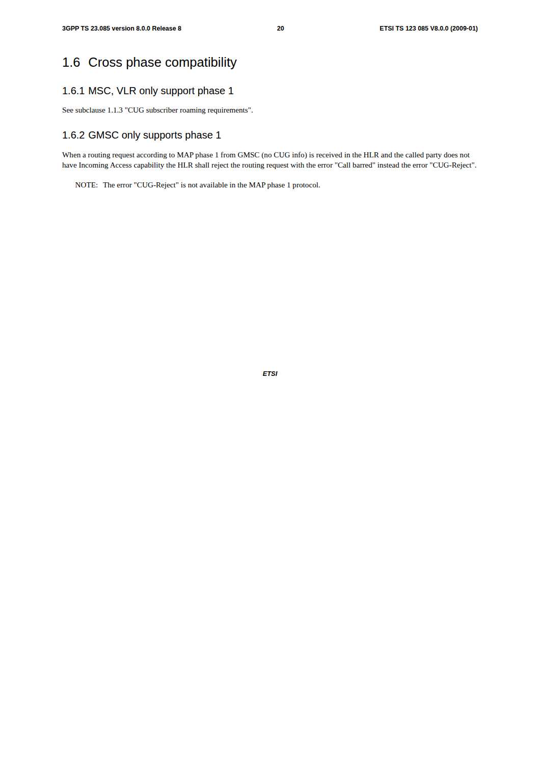3GPP TS 23.085 version 8.0.0 Release 8 20 ETSI TS 123 085 V8.0.0 (2009-01)
1.6 Cross phase compatibility
1.6.1 MSC, VLR only support phase 1
See subclause 1.1.3 "CUG subscriber roaming requirements".
1.6.2 GMSC only supports phase 1
When a routing request according to MAP phase 1 from GMSC (no CUG info) is received in the HLR and the called party does not have Incoming Access capability the HLR shall reject the routing request with the error "Call barred" instead the error "CUG-Reject".
NOTE: The error "CUG-Reject" is not available in the MAP phase 1 protocol.
ETSI